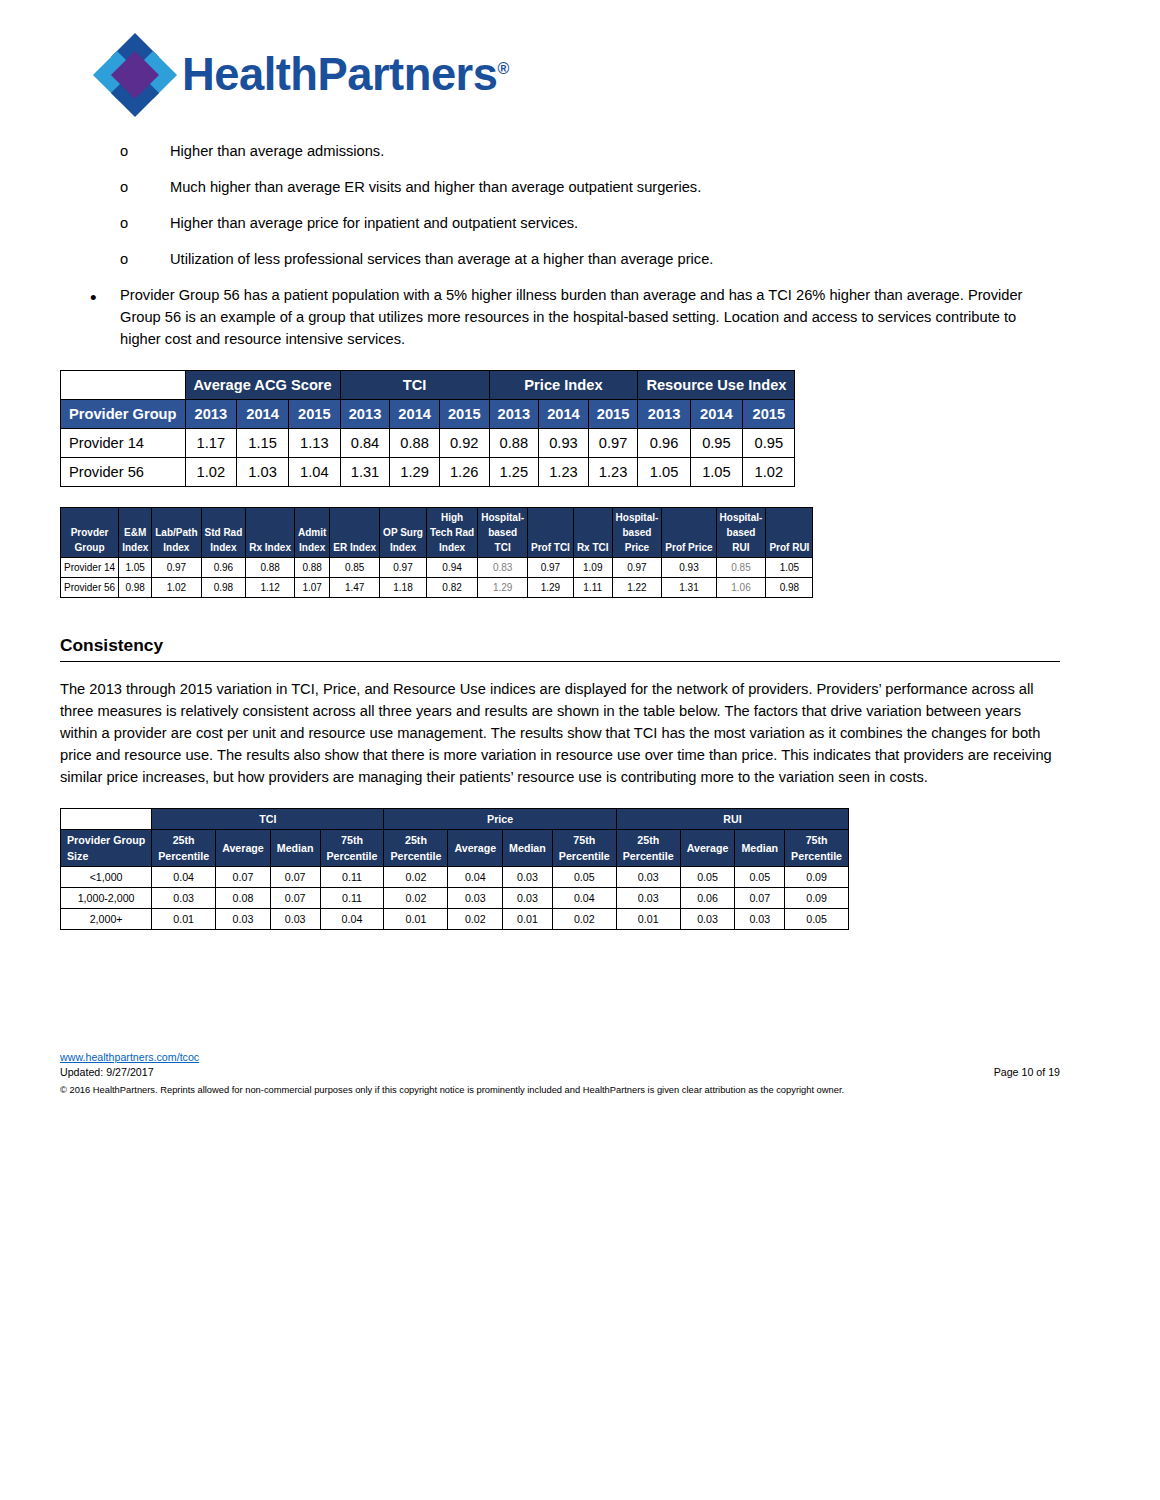HealthPartners®
Higher than average admissions.
Much higher than average ER visits and higher than average outpatient surgeries.
Higher than average price for inpatient and outpatient services.
Utilization of less professional services than average at a higher than average price.
Provider Group 56 has a patient population with a 5% higher illness burden than average and has a TCI 26% higher than average. Provider Group 56 is an example of a group that utilizes more resources in the hospital-based setting. Location and access to services contribute to higher cost and resource intensive services.
| | Average ACG Score | TCI | Price Index | Resource Use Index |
| Provider Group | 2013 | 2014 | 2015 | 2013 | 2014 | 2015 | 2013 | 2014 | 2015 | 2013 | 2014 | 2015 |
| Provider 14 | 1.17 | 1.15 | 1.13 | 0.84 | 0.88 | 0.92 | 0.88 | 0.93 | 0.97 | 0.96 | 0.95 | 0.95 |
| Provider 56 | 1.02 | 1.03 | 1.04 | 1.31 | 1.29 | 1.26 | 1.25 | 1.23 | 1.23 | 1.05 | 1.05 | 1.02 |
| Provder Group | E&M Index | Lab/Path Index | Std Rad Index | Rx Index | Admit Index | ER Index | OP Surg Index | High Tech Rad Index | Hospital- based TCI | Prof TCI | Rx TCI | Hospital- based Price | Prof Price | Hospital- based RUI | Prof RUI |
| --- | --- | --- | --- | --- | --- | --- | --- | --- | --- | --- | --- | --- | --- | --- | --- |
| Provider 14 | 1.05 | 0.97 | 0.96 | 0.88 | 0.88 | 0.85 | 0.97 | 0.94 | 0.83 | 0.97 | 1.09 | 0.97 | 0.93 | 0.85 | 1.05 |
| Provider 56 | 0.98 | 1.02 | 0.98 | 1.12 | 1.07 | 1.47 | 1.18 | 0.82 | 1.29 | 1.29 | 1.11 | 1.22 | 1.31 | 1.06 | 0.98 |
Consistency
The 2013 through 2015 variation in TCI, Price, and Resource Use indices are displayed for the network of providers. Providers’ performance across all three measures is relatively consistent across all three years and results are shown in the table below. The factors that drive variation between years within a provider are cost per unit and resource use management. The results show that TCI has the most variation as it combines the changes for both price and resource use. The results also show that there is more variation in resource use over time than price. This indicates that providers are receiving similar price increases, but how providers are managing their patients’ resource use is contributing more to the variation seen in costs.
| | TCI | Price | RUI |
| Provider Group Size | 25th Percentile | Average | Median | 75th Percentile | 25th Percentile | Average | Median | 75th Percentile | 25th Percentile | Average | Median | 75th Percentile |
| <1,000 | 0.04 | 0.07 | 0.07 | 0.11 | 0.02 | 0.04 | 0.03 | 0.05 | 0.03 | 0.05 | 0.05 | 0.09 |
| 1,000-2,000 | 0.03 | 0.08 | 0.07 | 0.11 | 0.02 | 0.03 | 0.03 | 0.04 | 0.03 | 0.06 | 0.07 | 0.09 |
| 2,000+ | 0.01 | 0.03 | 0.03 | 0.04 | 0.01 | 0.02 | 0.01 | 0.02 | 0.01 | 0.03 | 0.03 | 0.05 |
www.healthpartners.com/tcoc
Updated: 9/27/2017 Page 10 of 19
© 2016 HealthPartners. Reprints allowed for non-commercial purposes only if this copyright notice is prominently included and HealthPartners is given clear attribution as the copyright owner.